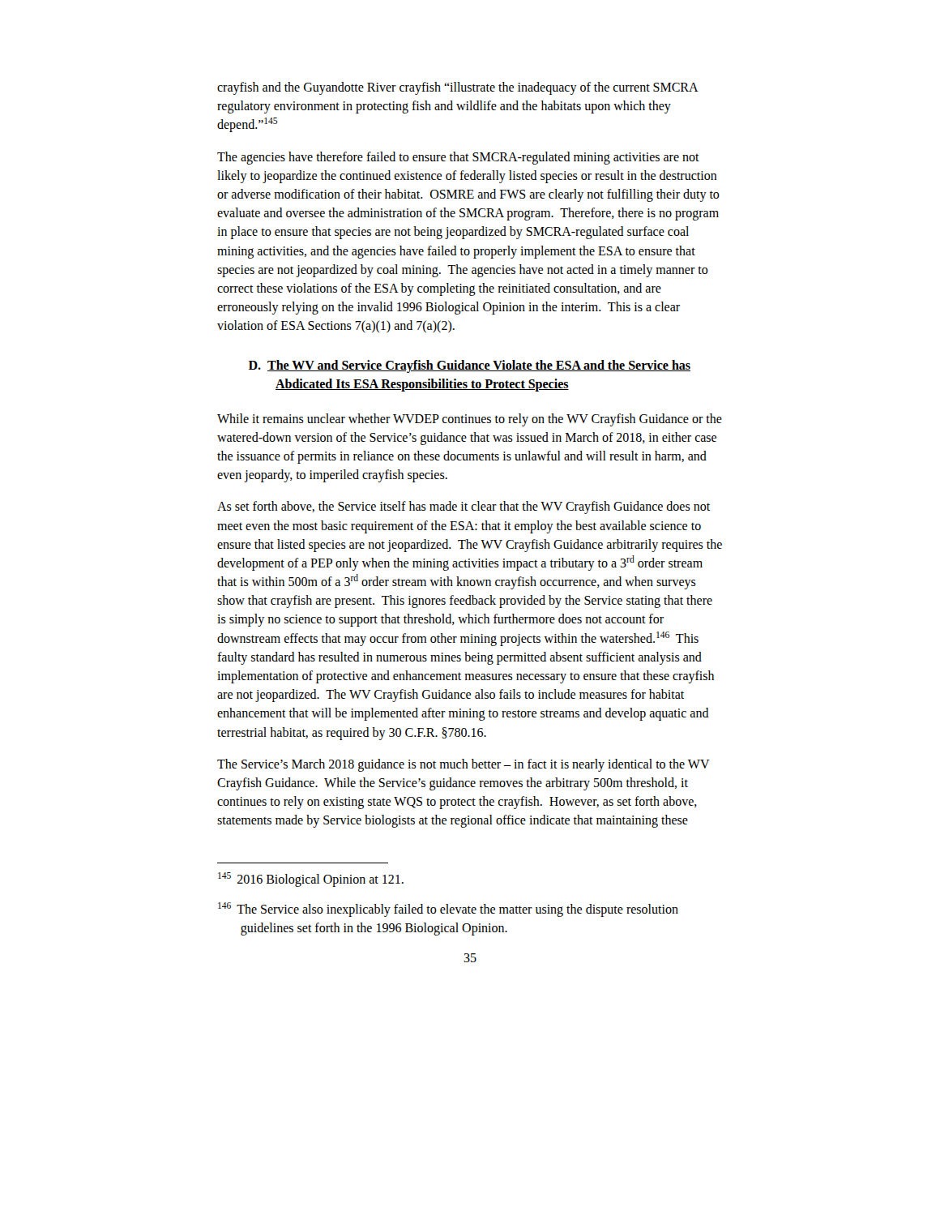crayfish and the Guyandotte River crayfish “illustrate the inadequacy of the current SMCRA regulatory environment in protecting fish and wildlife and the habitats upon which they depend.”145
The agencies have therefore failed to ensure that SMCRA-regulated mining activities are not likely to jeopardize the continued existence of federally listed species or result in the destruction or adverse modification of their habitat. OSMRE and FWS are clearly not fulfilling their duty to evaluate and oversee the administration of the SMCRA program. Therefore, there is no program in place to ensure that species are not being jeopardized by SMCRA-regulated surface coal mining activities, and the agencies have failed to properly implement the ESA to ensure that species are not jeopardized by coal mining. The agencies have not acted in a timely manner to correct these violations of the ESA by completing the reinitiated consultation, and are erroneously relying on the invalid 1996 Biological Opinion in the interim. This is a clear violation of ESA Sections 7(a)(1) and 7(a)(2).
D. The WV and Service Crayfish Guidance Violate the ESA and the Service has Abdicated Its ESA Responsibilities to Protect Species
While it remains unclear whether WVDEP continues to rely on the WV Crayfish Guidance or the watered-down version of the Service’s guidance that was issued in March of 2018, in either case the issuance of permits in reliance on these documents is unlawful and will result in harm, and even jeopardy, to imperiled crayfish species.
As set forth above, the Service itself has made it clear that the WV Crayfish Guidance does not meet even the most basic requirement of the ESA: that it employ the best available science to ensure that listed species are not jeopardized. The WV Crayfish Guidance arbitrarily requires the development of a PEP only when the mining activities impact a tributary to a 3rd order stream that is within 500m of a 3rd order stream with known crayfish occurrence, and when surveys show that crayfish are present. This ignores feedback provided by the Service stating that there is simply no science to support that threshold, which furthermore does not account for downstream effects that may occur from other mining projects within the watershed.146 This faulty standard has resulted in numerous mines being permitted absent sufficient analysis and implementation of protective and enhancement measures necessary to ensure that these crayfish are not jeopardized. The WV Crayfish Guidance also fails to include measures for habitat enhancement that will be implemented after mining to restore streams and develop aquatic and terrestrial habitat, as required by 30 C.F.R. §780.16.
The Service’s March 2018 guidance is not much better – in fact it is nearly identical to the WV Crayfish Guidance. While the Service’s guidance removes the arbitrary 500m threshold, it continues to rely on existing state WQS to protect the crayfish. However, as set forth above, statements made by Service biologists at the regional office indicate that maintaining these
145 2016 Biological Opinion at 121.
146 The Service also inexplicably failed to elevate the matter using the dispute resolution guidelines set forth in the 1996 Biological Opinion.
35